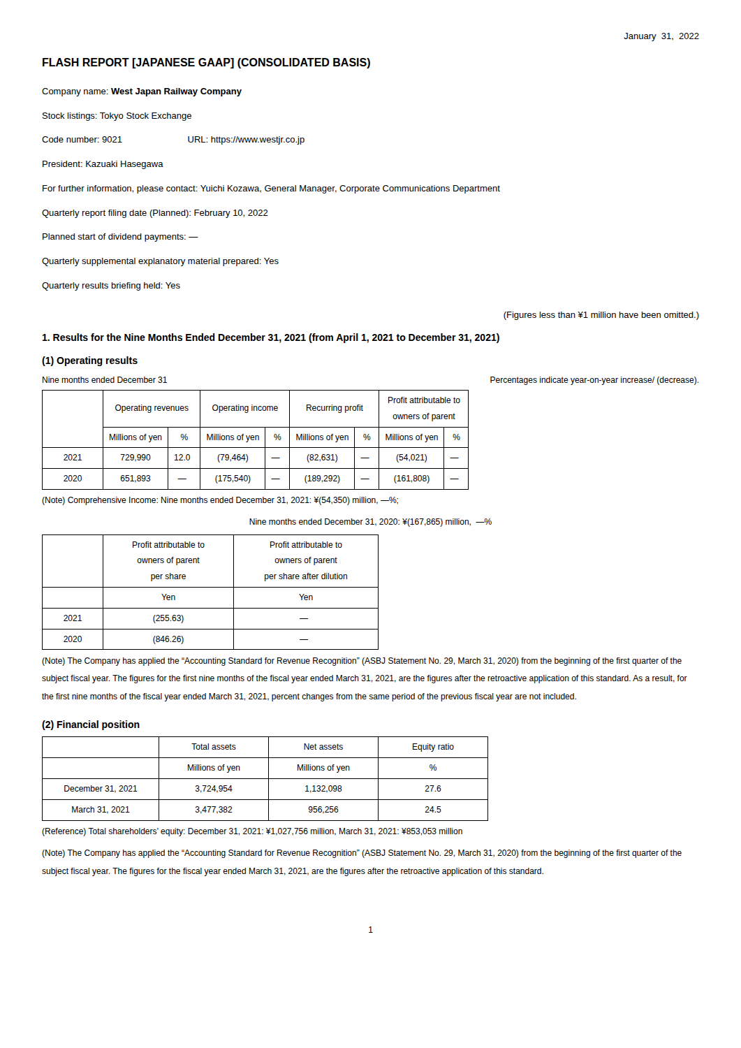January 31, 2022
FLASH REPORT [JAPANESE GAAP] (CONSOLIDATED BASIS)
Company name: West Japan Railway Company
Stock listings: Tokyo Stock Exchange
Code number: 9021 URL: https://www.westjr.co.jp
President: Kazuaki Hasegawa
For further information, please contact: Yuichi Kozawa, General Manager, Corporate Communications Department
Quarterly report filing date (Planned): February 10, 2022
Planned start of dividend payments: —
Quarterly supplemental explanatory material prepared: Yes
Quarterly results briefing held: Yes
(Figures less than ¥1 million have been omitted.)
1. Results for the Nine Months Ended December 31, 2021 (from April 1, 2021 to December 31, 2021)
(1) Operating results
Nine months ended December 31 Percentages indicate year-on-year increase/ (decrease).
| | Operating revenues | Operating income | Recurring profit | Profit attributable to owners of parent |
| --- | --- | --- | --- | --- |
| Millions of yen | % | Millions of yen | % | Millions of yen | % | Millions of yen | % |
| 2021 | 729,990 | 12.0 | (79,464) | — | (82,631) | — | (54,021) | — |
| 2020 | 651,893 | — | (175,540) | — | (189,292) | — | (161,808) | — |
(Note) Comprehensive Income: Nine months ended December 31, 2021: ¥(54,350) million, —%;
Nine months ended December 31, 2020: ¥(167,865) million, —%
| | Profit attributable to owners of parent per share | Profit attributable to owners of parent per share after dilution |
| --- | --- | --- |
| | Yen | Yen |
| 2021 | (255.63) | — |
| 2020 | (846.26) | — |
(Note) The Company has applied the “Accounting Standard for Revenue Recognition” (ASBJ Statement No. 29, March 31, 2020) from the beginning of the first quarter of the subject fiscal year. The figures for the first nine months of the fiscal year ended March 31, 2021, are the figures after the retroactive application of this standard. As a result, for the first nine months of the fiscal year ended March 31, 2021, percent changes from the same period of the previous fiscal year are not included.
(2) Financial position
| | Total assets | Net assets | Equity ratio |
| --- | --- | --- | --- |
| | Millions of yen | Millions of yen | % |
| December 31, 2021 | 3,724,954 | 1,132,098 | 27.6 |
| March 31, 2021 | 3,477,382 | 956,256 | 24.5 |
(Reference) Total shareholders’ equity: December 31, 2021: ¥1,027,756 million, March 31, 2021: ¥853,053 million
(Note) The Company has applied the “Accounting Standard for Revenue Recognition” (ASBJ Statement No. 29, March 31, 2020) from the beginning of the first quarter of the subject fiscal year. The figures for the fiscal year ended March 31, 2021, are the figures after the retroactive application of this standard.
1